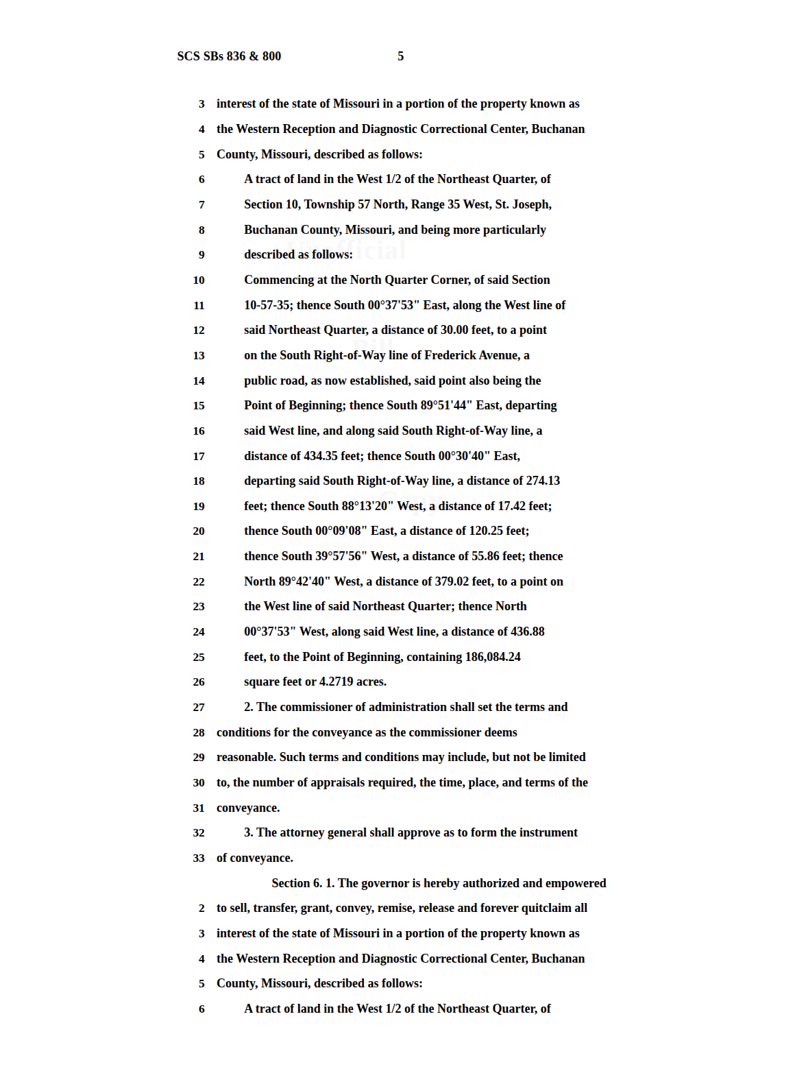Unofficial
Bill
Copy
SCS SBs 836 & 800
5
3 interest of the state of Missouri in a portion of the property known as
4 the Western Reception and Diagnostic Correctional Center, Buchanan
5 County, Missouri, described as follows:
6 A tract of land in the West 1/2 of the Northeast Quarter, of
7 Section 10, Township 57 North, Range 35 West, St. Joseph,
8 Buchanan County, Missouri, and being more particularly
9 described as follows:
10 Commencing at the North Quarter Corner, of said Section
1110-57-35; thence South 00°37'53" East, along the West line of
12 said Northeast Quarter, a distance of 30.00 feet, to a point
13 on the South Right-of-Way line of Frederick Avenue, a
14 public road, as now established, said point also being the
15 Point of Beginning; thence South 89°51'44" East, departing
16 said West line, and along said South Right-of-Way line, a
17 distance of 434.35 feet; thence South 00°30'40" East,
18 departing said South Right-of-Way line, a distance of 274.13
19 feet; thence South 88°13'20" West, a distance of 17.42 feet;
20 thence South 00°09'08" East, a distance of 120.25 feet;
21 thence South 39°57'56" West, a distance of 55.86 feet; thence
22 North 89°42'40" West, a distance of 379.02 feet, to a point on
23 the West line of said Northeast Quarter; thence North
2400°37'53" West, along said West line, a distance of 436.88
25 feet, to the Point of Beginning, containing 186,084.24
26 square feet or 4.2719 acres.
272. The commissioner of administration shall set the terms and
28 conditions for the conveyance as the commissioner deems
29 reasonable. Such terms and conditions may include, but not be limited
30 to, the number of appraisals required, the time, place, and terms of the
31 conveyance.
323. The attorney general shall approve as to form the instrument
33 of conveyance.
Section 6. 1. The governor is hereby authorized and empowered
2 to sell, transfer, grant, convey, remise, release and forever quitclaim all
3 interest of the state of Missouri in a portion of the property known as
4 the Western Reception and Diagnostic Correctional Center, Buchanan
5 County, Missouri, described as follows:
6 A tract of land in the West 1/2 of the Northeast Quarter, of